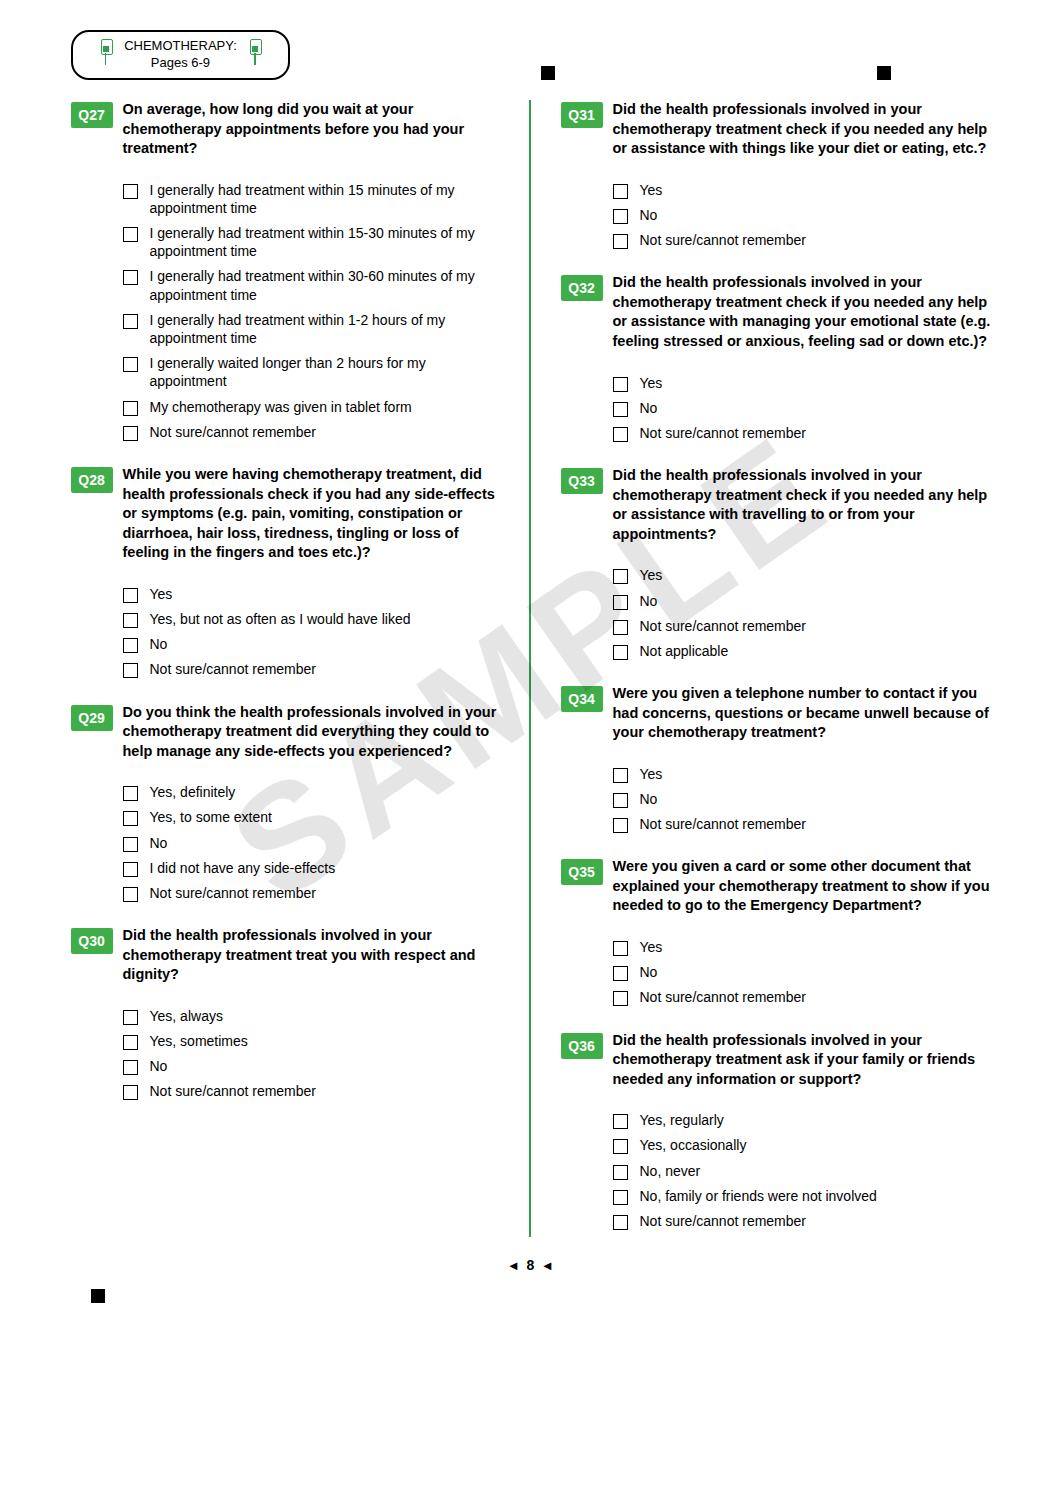SAMPLE
CHEMOTHERAPY:
Pages 6-9
Q27
On average, how long did you wait at your chemotherapy appointments before you had your treatment?
I generally had treatment within 15 minutes of my appointment time
I generally had treatment within 15-30 minutes of my appointment time
I generally had treatment within 30-60 minutes of my appointment time
I generally had treatment within 1-2 hours of my appointment time
I generally waited longer than 2 hours for my appointment
My chemotherapy was given in tablet form
Not sure/cannot remember
Q28
While you were having chemotherapy treatment, did health professionals check if you had any side-effects or symptoms (e.g. pain, vomiting, constipation or diarrhoea, hair loss, tiredness, tingling or loss of feeling in the fingers and toes etc.)?
Yes
Yes, but not as often as I would have liked
No
Not sure/cannot remember
Q29
Do you think the health professionals involved in your chemotherapy treatment did everything they could to help manage any side-effects you experienced?
Yes, definitely
Yes, to some extent
No
I did not have any side-effects
Not sure/cannot remember
Q30
Did the health professionals involved in your chemotherapy treatment treat you with respect and dignity?
Yes, always
Yes, sometimes
No
Not sure/cannot remember
Q31
Did the health professionals involved in your chemotherapy treatment check if you needed any help or assistance with things like your diet or eating, etc.?
Yes
No
Not sure/cannot remember
Q32
Did the health professionals involved in your chemotherapy treatment check if you needed any help or assistance with managing your emotional state (e.g. feeling stressed or anxious, feeling sad or down etc.)?
Yes
No
Not sure/cannot remember
Q33
Did the health professionals involved in your chemotherapy treatment check if you needed any help or assistance with travelling to or from your appointments?
Yes
No
Not sure/cannot remember
Not applicable
Q34
Were you given a telephone number to contact if you had concerns, questions or became unwell because of your chemotherapy treatment?
Yes
No
Not sure/cannot remember
Q35
Were you given a card or some other document that explained your chemotherapy treatment to show if you needed to go to the Emergency Department?
Yes
No
Not sure/cannot remember
Q36
Did the health professionals involved in your chemotherapy treatment ask if your family or friends needed any information or support?
Yes, regularly
Yes, occasionally
No, never
No, family or friends were not involved
Not sure/cannot remember
◂8◂